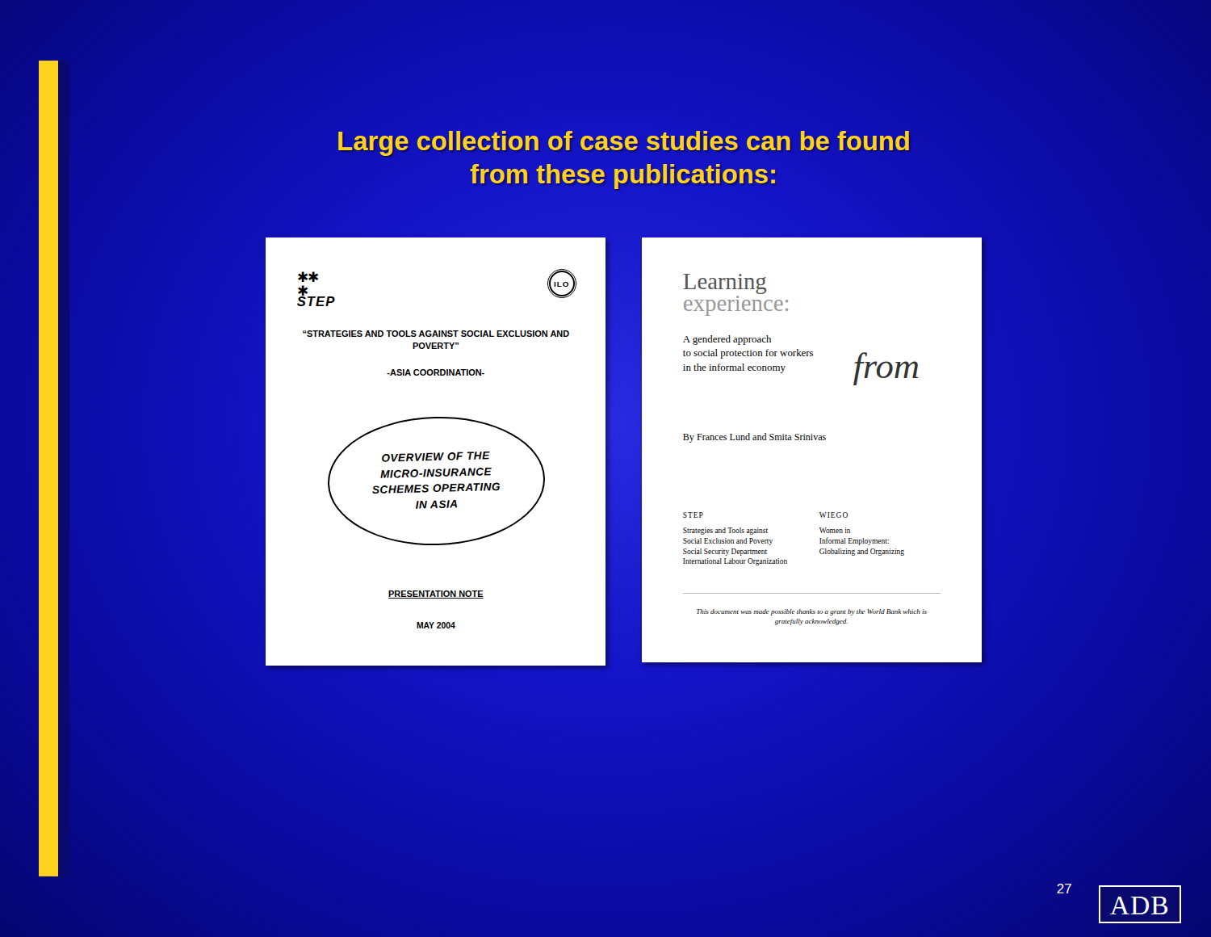Large collection of case studies can be found
from these publications:
✱✱
✱ STEP
ILO
“STRATEGIES AND TOOLS AGAINST SOCIAL EXCLUSION AND POVERTY”
-ASIA COORDINATION-
OVERVIEW OF THE
MICRO-INSURANCE
SCHEMES OPERATING
IN ASIA
PRESENTATION NOTE
MAY 2004
Learning experience:from
A gendered approach
to social protection for workers
in the informal economy
By Frances Lund and Smita Srinivas
STEP
Strategies and Tools against
Social Exclusion and Poverty
Social Security Department
International Labour Organization
WIEGO
Women in
Informal Employment:
Globalizing and Organizing
This document was made possible thanks to a grant by the World Bank which is gratefully acknowledged.
27
ADB